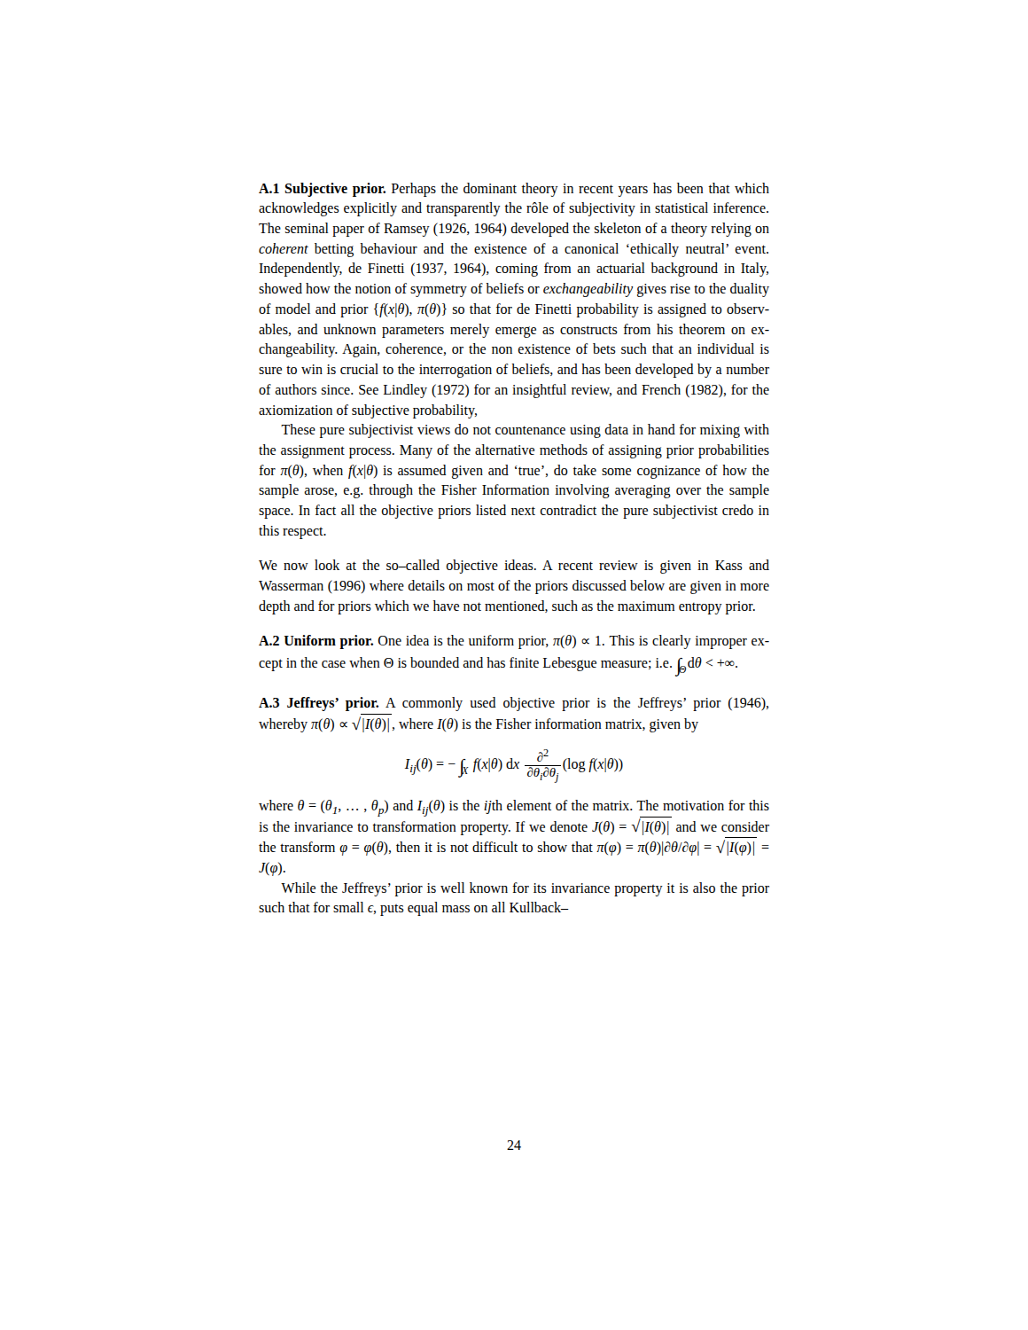A.1 Subjective prior. Perhaps the dominant theory in recent years has been that which acknowledges explicitly and transparently the rôle of subjectivity in statistical inference. The seminal paper of Ramsey (1926, 1964) developed the skeleton of a theory relying on coherent betting behaviour and the existence of a canonical ‘ethically neutral’ event. Independently, de Finetti (1937, 1964), coming from an actuarial background in Italy, showed how the notion of symmetry of beliefs or exchangeability gives rise to the duality of model and prior {f(x|θ), π(θ)} so that for de Finetti probability is assigned to observables, and unknown parameters merely emerge as constructs from his theorem on exchangeability. Again, coherence, or the non existence of bets such that an individual is sure to win is crucial to the interrogation of beliefs, and has been developed by a number of authors since. See Lindley (1972) for an insightful review, and French (1982), for the axiomization of subjective probability,
These pure subjectivist views do not countenance using data in hand for mixing with the assignment process. Many of the alternative methods of assigning prior probabilities for π(θ), when f(x|θ) is assumed given and ‘true’, do take some cognizance of how the sample arose, e.g. through the Fisher Information involving averaging over the sample space. In fact all the objective priors listed next contradict the pure subjectivist credo in this respect.
We now look at the so–called objective ideas. A recent review is given in Kass and Wasserman (1996) where details on most of the priors discussed below are given in more depth and for priors which we have not mentioned, such as the maximum entropy prior.
A.2 Uniform prior. One idea is the uniform prior, π(θ) ∝ 1. This is clearly improper except in the case when Θ is bounded and has finite Lebesgue measure; i.e. ∫Θdθ < +∞.
A.3 Jeffreys’ prior. A commonly used objective prior is the Jeffreys’ prior (1946), whereby π(θ) ∝ |I(θ)|, where I(θ) is the Fisher information matrix, given by
Iij(θ) = − ∫X f(x|θ) dx ∂2∂θi∂θj(log f(x|θ))
where θ = (θ1, … , θp) and Iij(θ) is the ijth element of the matrix. The motivation for this is the invariance to transformation property. If we denote J(θ) = |I(θ)| and we consider the transform φ = φ(θ), then it is not difficult to show that π(φ) = π(θ)|∂θ/∂φ| = |I(φ)| = J(φ).
While the Jeffreys’ prior is well known for its invariance property it is also the prior such that for small ϵ, puts equal mass on all Kullback–
24